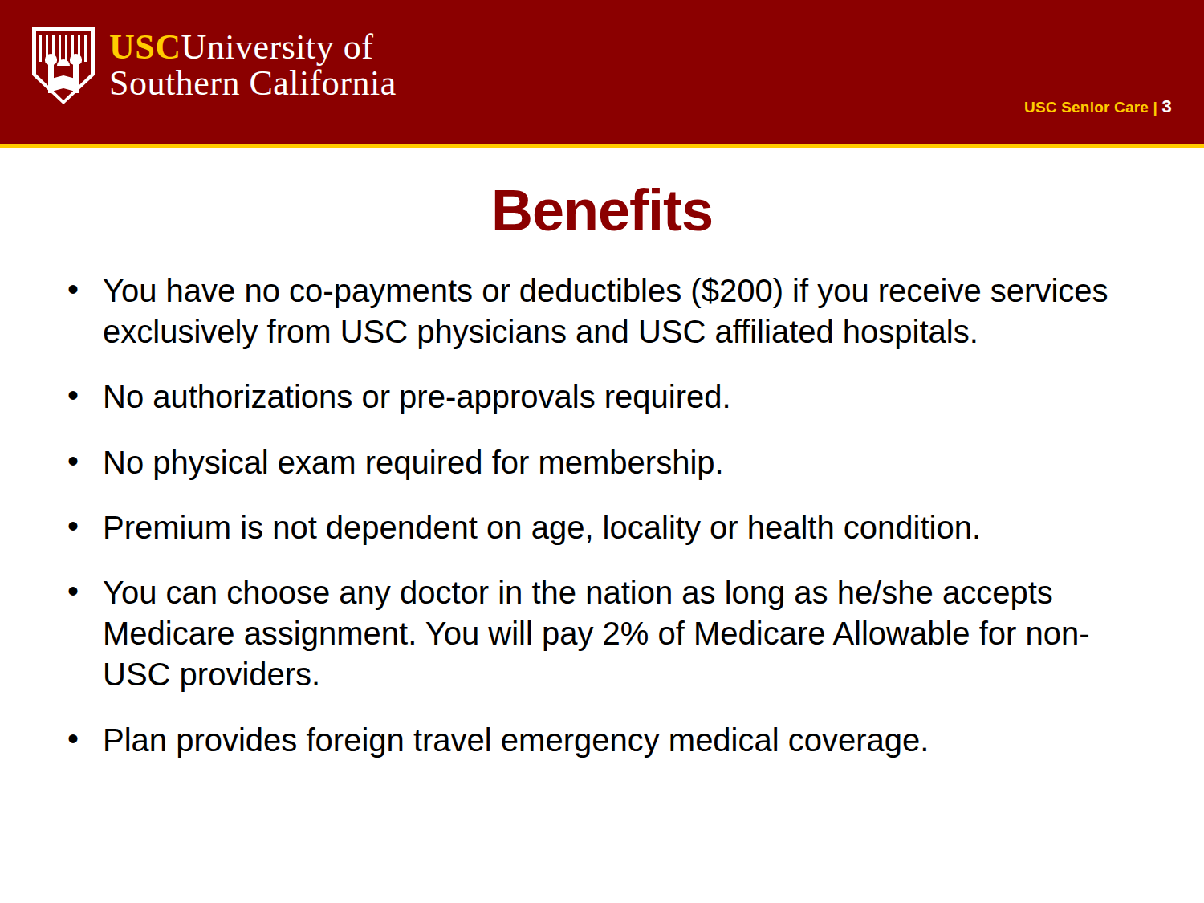USCUniversity of
Southern California
USC Senior Care | 3
Benefits
You have no co-payments or deductibles ($200) if you receive services exclusively from USC physicians and USC affiliated hospitals.
No authorizations or pre-approvals required.
No physical exam required for membership.
Premium is not dependent on age, locality or health condition.
You can choose any doctor in the nation as long as he/she accepts Medicare assignment. You will pay 2% of Medicare Allowable for non-USC providers.
Plan provides foreign travel emergency medical coverage.